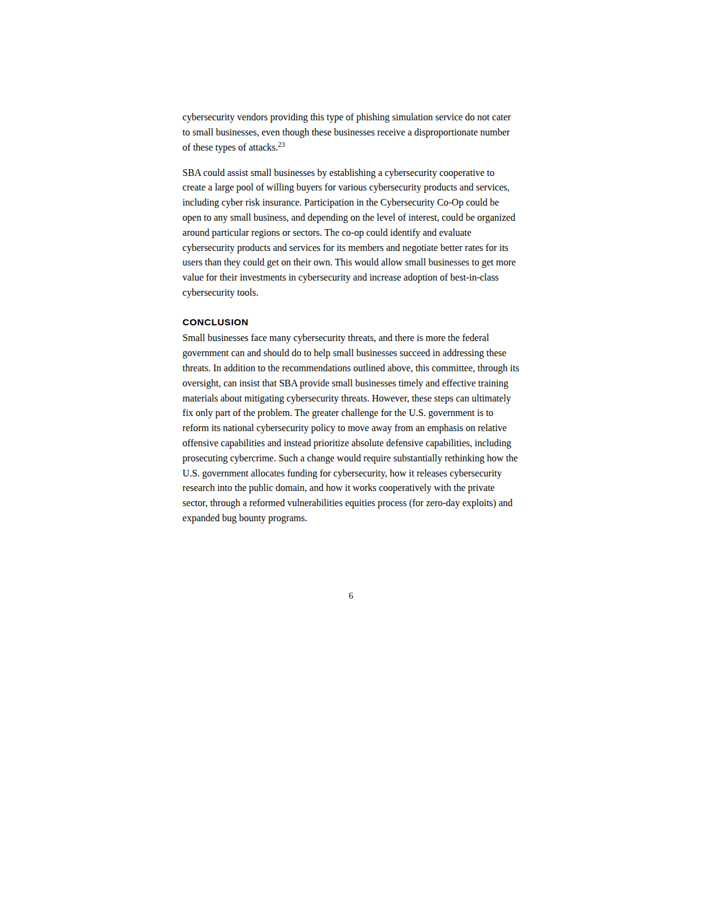cybersecurity vendors providing this type of phishing simulation service do not cater to small businesses, even though these businesses receive a disproportionate number of these types of attacks.23
SBA could assist small businesses by establishing a cybersecurity cooperative to create a large pool of willing buyers for various cybersecurity products and services, including cyber risk insurance. Participation in the Cybersecurity Co-Op could be open to any small business, and depending on the level of interest, could be organized around particular regions or sectors. The co-op could identify and evaluate cybersecurity products and services for its members and negotiate better rates for its users than they could get on their own. This would allow small businesses to get more value for their investments in cybersecurity and increase adoption of best-in-class cybersecurity tools.
Conclusion
Small businesses face many cybersecurity threats, and there is more the federal government can and should do to help small businesses succeed in addressing these threats. In addition to the recommendations outlined above, this committee, through its oversight, can insist that SBA provide small businesses timely and effective training materials about mitigating cybersecurity threats. However, these steps can ultimately fix only part of the problem. The greater challenge for the U.S. government is to reform its national cybersecurity policy to move away from an emphasis on relative offensive capabilities and instead prioritize absolute defensive capabilities, including prosecuting cybercrime. Such a change would require substantially rethinking how the U.S. government allocates funding for cybersecurity, how it releases cybersecurity research into the public domain, and how it works cooperatively with the private sector, through a reformed vulnerabilities equities process (for zero-day exploits) and expanded bug bounty programs.
6